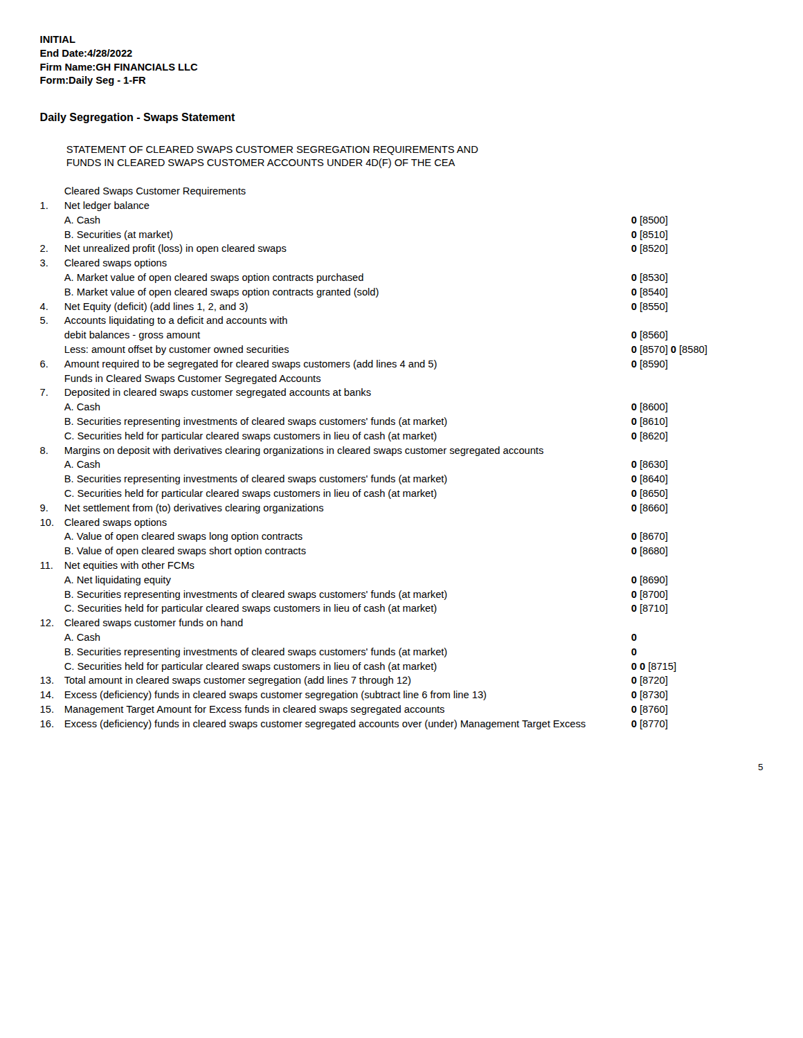INITIAL
End Date:4/28/2022
Firm Name:GH FINANCIALS LLC
Form:Daily Seg - 1-FR
Daily Segregation - Swaps Statement
STATEMENT OF CLEARED SWAPS CUSTOMER SEGREGATION REQUIREMENTS AND
FUNDS IN CLEARED SWAPS CUSTOMER ACCOUNTS UNDER 4D(F) OF THE CEA
| | Cleared Swaps Customer Requirements | |
| 1. | Net ledger balance | |
| | A. Cash | 0 [8500] |
| | B. Securities (at market) | 0 [8510] |
| 2. | Net unrealized profit (loss) in open cleared swaps | 0 [8520] |
| 3. | Cleared swaps options | |
| | A. Market value of open cleared swaps option contracts purchased | 0 [8530] |
| | B. Market value of open cleared swaps option contracts granted (sold) | 0 [8540] |
| 4. | Net Equity (deficit) (add lines 1, 2, and 3) | 0 [8550] |
| 5. | Accounts liquidating to a deficit and accounts with | |
| | debit balances - gross amount | 0 [8560] |
| | Less: amount offset by customer owned securities | 0 [8570] 0 [8580] |
| 6. | Amount required to be segregated for cleared swaps customers (add lines 4 and 5) | 0 [8590] |
| | Funds in Cleared Swaps Customer Segregated Accounts | |
| 7. | Deposited in cleared swaps customer segregated accounts at banks | |
| | A. Cash | 0 [8600] |
| | B. Securities representing investments of cleared swaps customers' funds (at market) | 0 [8610] |
| | C. Securities held for particular cleared swaps customers in lieu of cash (at market) | 0 [8620] |
| 8. | Margins on deposit with derivatives clearing organizations in cleared swaps customer segregated accounts | |
| | A. Cash | 0 [8630] |
| | B. Securities representing investments of cleared swaps customers' funds (at market) | 0 [8640] |
| | C. Securities held for particular cleared swaps customers in lieu of cash (at market) | 0 [8650] |
| 9. | Net settlement from (to) derivatives clearing organizations | 0 [8660] |
| 10. | Cleared swaps options | |
| | A. Value of open cleared swaps long option contracts | 0 [8670] |
| | B. Value of open cleared swaps short option contracts | 0 [8680] |
| 11. | Net equities with other FCMs | |
| | A. Net liquidating equity | 0 [8690] |
| | B. Securities representing investments of cleared swaps customers' funds (at market) | 0 [8700] |
| | C. Securities held for particular cleared swaps customers in lieu of cash (at market) | 0 [8710] |
| 12. | Cleared swaps customer funds on hand | |
| | A. Cash | 0 |
| | B. Securities representing investments of cleared swaps customers' funds (at market) | 0 |
| | C. Securities held for particular cleared swaps customers in lieu of cash (at market) | 0 0 [8715] |
| 13. | Total amount in cleared swaps customer segregation (add lines 7 through 12) | 0 [8720] |
| 14. | Excess (deficiency) funds in cleared swaps customer segregation (subtract line 6 from line 13) | 0 [8730] |
| 15. | Management Target Amount for Excess funds in cleared swaps segregated accounts | 0 [8760] |
| 16. | Excess (deficiency) funds in cleared swaps customer segregated accounts over (under) Management Target Excess | 0 [8770] |
5